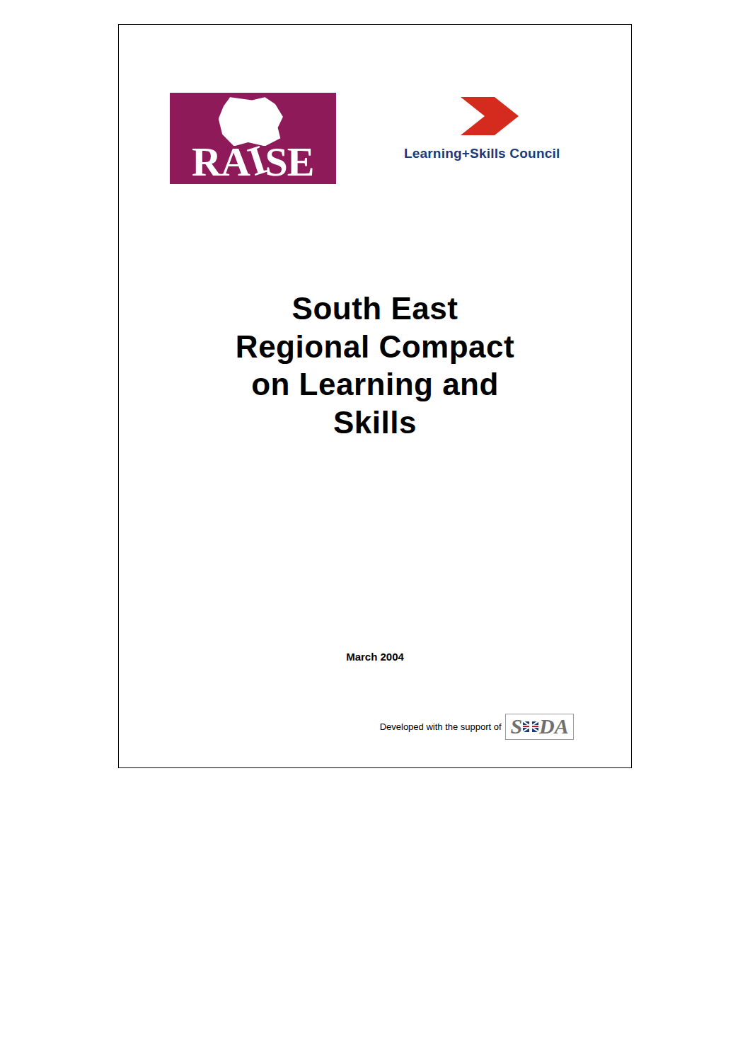RAISE
Learning+Skills Council
South East
Regional Compact
on Learning and
Skills
March 2004
Developed with the support of S DA